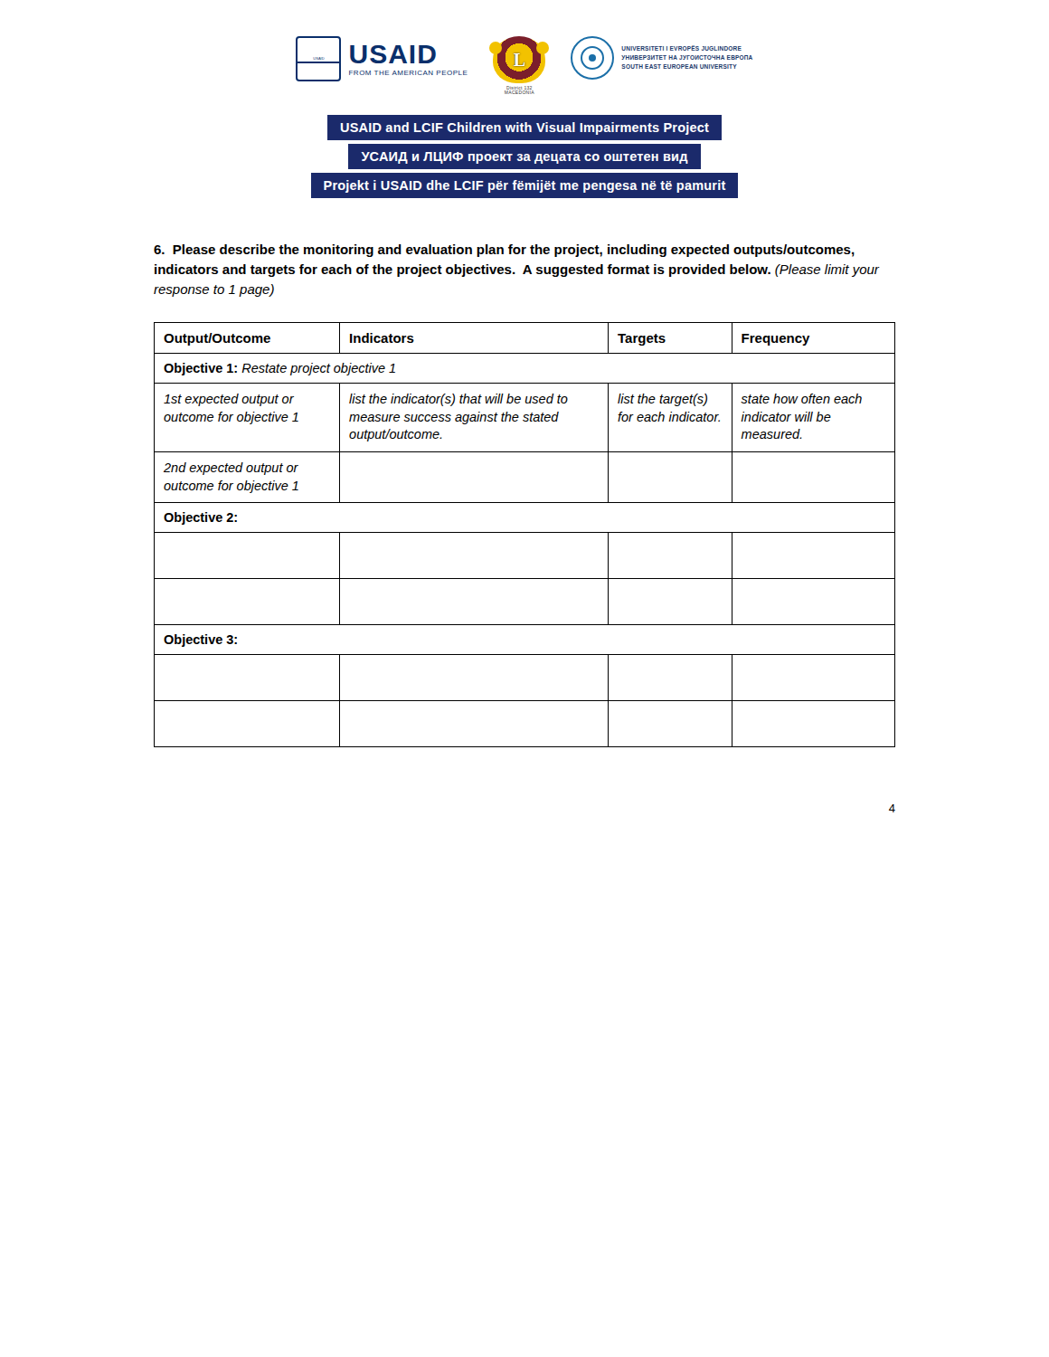USAID
USAID FROM THE AMERICAN PEOPLE
L
District 132
MACEDONIA
UNIVERSITETI I EVROPËS JUGLINDORE
УНИВЕРЗИТЕТ НА ЈУГОИСТОЧНА ЕВРОПА
SOUTH EAST EUROPEAN UNIVERSITY
USAID and LCIF Children with Visual Impairments Project
УСАИД и ЛЦИФ проект за децата со оштетен вид
Projekt i USAID dhe LCIF për fëmijët me pengesa në të pamurit
6. Please describe the monitoring and evaluation plan for the project, including expected outputs/outcomes, indicators and targets for each of the project objectives. A suggested format is provided below. (Please limit your response to 1 page)
| Output/Outcome | Indicators | Targets | Frequency |
| --- | --- | --- | --- |
| Objective 1: Restate project objective 1 |
| 1st expected output or outcome for objective 1 | list the indicator(s) that will be used to measure success against the stated output/outcome. | list the target(s) for each indicator. | state how often each indicator will be measured. |
| 2nd expected output or outcome for objective 1 | | | |
| Objective 2: |
| Objective 3: |
4